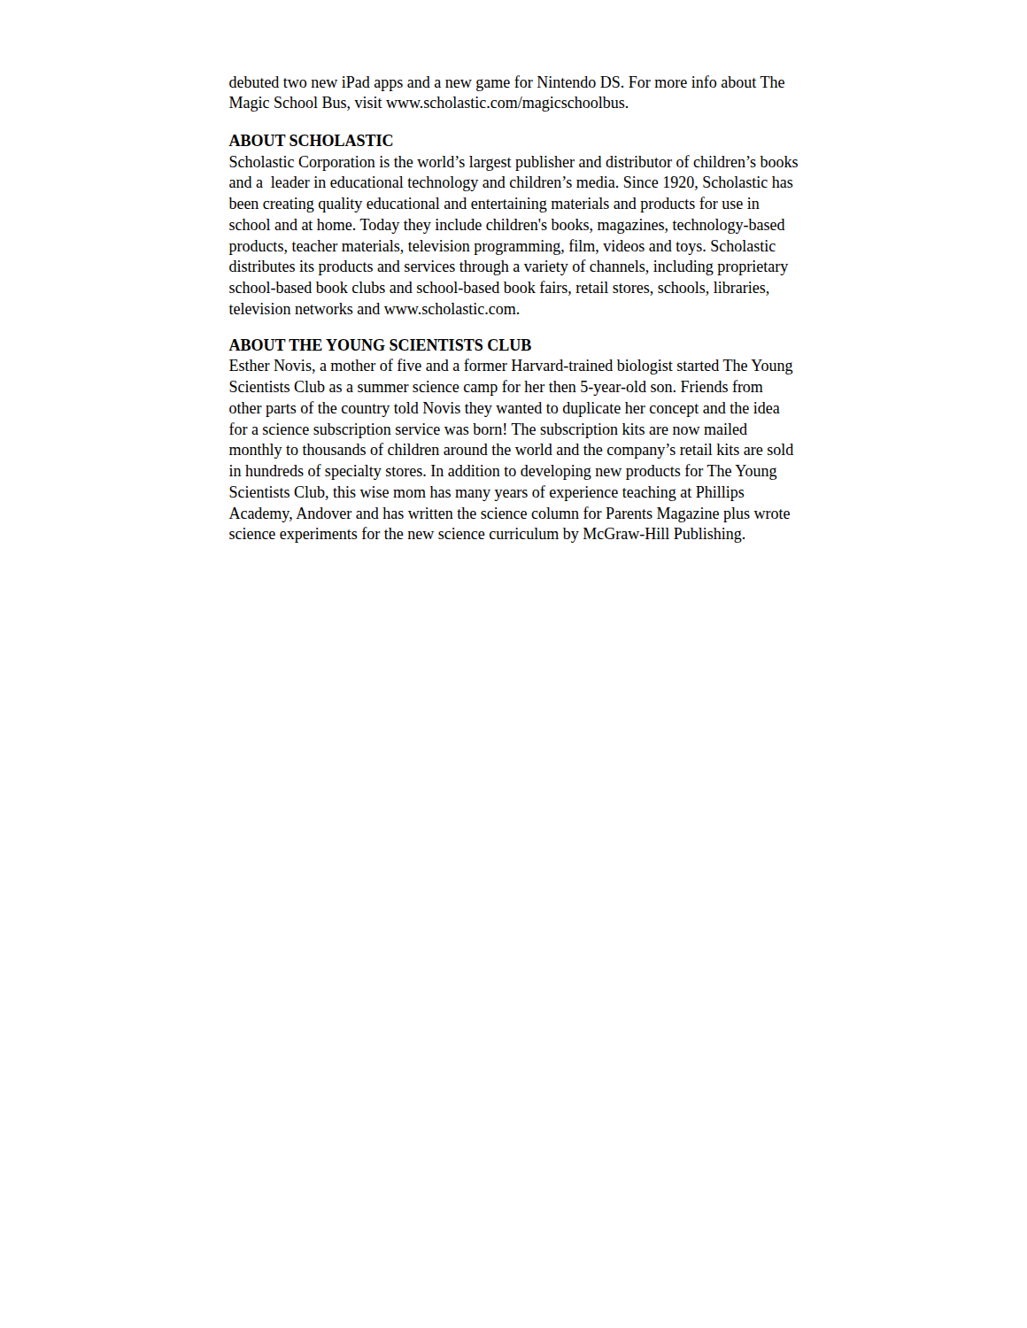debuted two new iPad apps and a new game for Nintendo DS. For more info about The Magic School Bus, visit www.scholastic.com/magicschoolbus.
ABOUT SCHOLASTIC
Scholastic Corporation is the world’s largest publisher and distributor of children’s books and a leader in educational technology and children’s media. Since 1920, Scholastic has been creating quality educational and entertaining materials and products for use in school and at home. Today they include children's books, magazines, technology-based products, teacher materials, television programming, film, videos and toys. Scholastic distributes its products and services through a variety of channels, including proprietary school-based book clubs and school-based book fairs, retail stores, schools, libraries, television networks and www.scholastic.com.
ABOUT THE YOUNG SCIENTISTS CLUB
Esther Novis, a mother of five and a former Harvard-trained biologist started The Young Scientists Club as a summer science camp for her then 5-year-old son. Friends from other parts of the country told Novis they wanted to duplicate her concept and the idea for a science subscription service was born! The subscription kits are now mailed monthly to thousands of children around the world and the company’s retail kits are sold in hundreds of specialty stores. In addition to developing new products for The Young Scientists Club, this wise mom has many years of experience teaching at Phillips Academy, Andover and has written the science column for Parents Magazine plus wrote science experiments for the new science curriculum by McGraw-Hill Publishing.